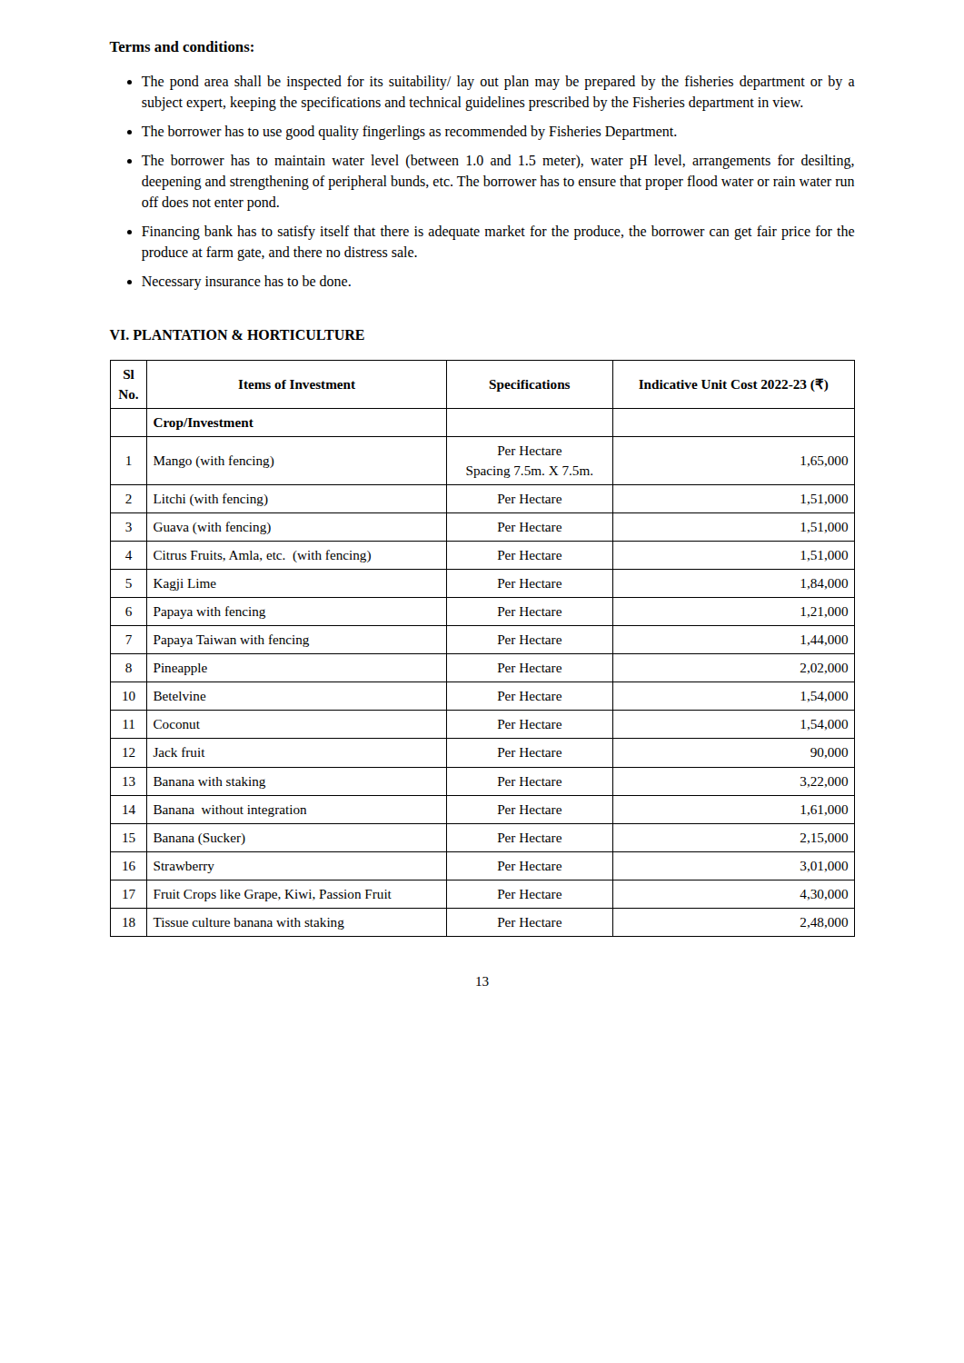Terms and conditions:
The pond area shall be inspected for its suitability/ lay out plan may be prepared by the fisheries department or by a subject expert, keeping the specifications and technical guidelines prescribed by the Fisheries department in view.
The borrower has to use good quality fingerlings as recommended by Fisheries Department.
The borrower has to maintain water level (between 1.0 and 1.5 meter), water pH level, arrangements for desilting, deepening and strengthening of peripheral bunds, etc. The borrower has to ensure that proper flood water or rain water run off does not enter pond.
Financing bank has to satisfy itself that there is adequate market for the produce, the borrower can get fair price for the produce at farm gate, and there no distress sale.
Necessary insurance has to be done.
VI. PLANTATION & HORTICULTURE
| Sl No. | Items of Investment | Specifications | Indicative Unit Cost 2022-23 (₹) |
| --- | --- | --- | --- |
| | Crop/Investment | | |
| 1 | Mango (with fencing) | Per Hectare Spacing 7.5m. X 7.5m. | 1,65,000 |
| 2 | Litchi (with fencing) | Per Hectare | 1,51,000 |
| 3 | Guava (with fencing) | Per Hectare | 1,51,000 |
| 4 | Citrus Fruits, Amla, etc. (with fencing) | Per Hectare | 1,51,000 |
| 5 | Kagji Lime | Per Hectare | 1,84,000 |
| 6 | Papaya with fencing | Per Hectare | 1,21,000 |
| 7 | Papaya Taiwan with fencing | Per Hectare | 1,44,000 |
| 8 | Pineapple | Per Hectare | 2,02,000 |
| 10 | Betelvine | Per Hectare | 1,54,000 |
| 11 | Coconut | Per Hectare | 1,54,000 |
| 12 | Jack fruit | Per Hectare | 90,000 |
| 13 | Banana with staking | Per Hectare | 3,22,000 |
| 14 | Banana without integration | Per Hectare | 1,61,000 |
| 15 | Banana (Sucker) | Per Hectare | 2,15,000 |
| 16 | Strawberry | Per Hectare | 3,01,000 |
| 17 | Fruit Crops like Grape, Kiwi, Passion Fruit | Per Hectare | 4,30,000 |
| 18 | Tissue culture banana with staking | Per Hectare | 2,48,000 |
13